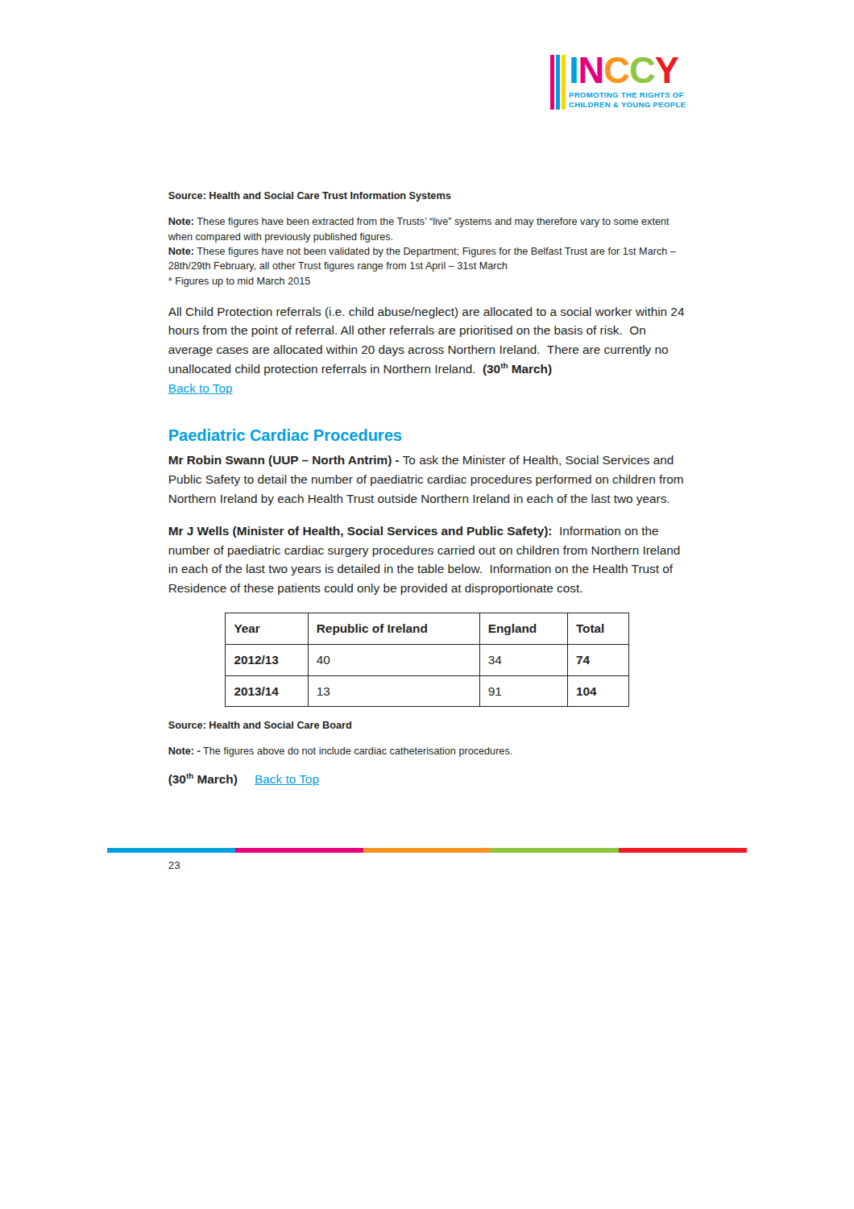INCCY
Promoting the rights of
children & young people
Source: Health and Social Care Trust Information Systems
Note: These figures have been extracted from the Trusts’ “live” systems and may therefore vary to some extent when compared with previously published figures.
Note: These figures have not been validated by the Department; Figures for the Belfast Trust are for 1st March – 28th/29th February, all other Trust figures range from 1st April – 31st March
* Figures up to mid March 2015
All Child Protection referrals (i.e. child abuse/neglect) are allocated to a social worker within 24 hours from the point of referral. All other referrals are prioritised on the basis of risk. On average cases are allocated within 20 days across Northern Ireland. There are currently no unallocated child protection referrals in Northern Ireland. (30th March)
Back to Top
Paediatric Cardiac Procedures
Mr Robin Swann (UUP – North Antrim) - To ask the Minister of Health, Social Services and Public Safety to detail the number of paediatric cardiac procedures performed on children from Northern Ireland by each Health Trust outside Northern Ireland in each of the last two years.
Mr J Wells (Minister of Health, Social Services and Public Safety): Information on the number of paediatric cardiac surgery procedures carried out on children from Northern Ireland in each of the last two years is detailed in the table below. Information on the Health Trust of Residence of these patients could only be provided at disproportionate cost.
| Year | Republic of Ireland | England | Total |
| --- | --- | --- | --- |
| 2012/13 | 40 | 34 | 74 |
| 2013/14 | 13 | 91 | 104 |
Source: Health and Social Care Board
Note: - The figures above do not include cardiac catheterisation procedures.
(30th March) Back to Top
23